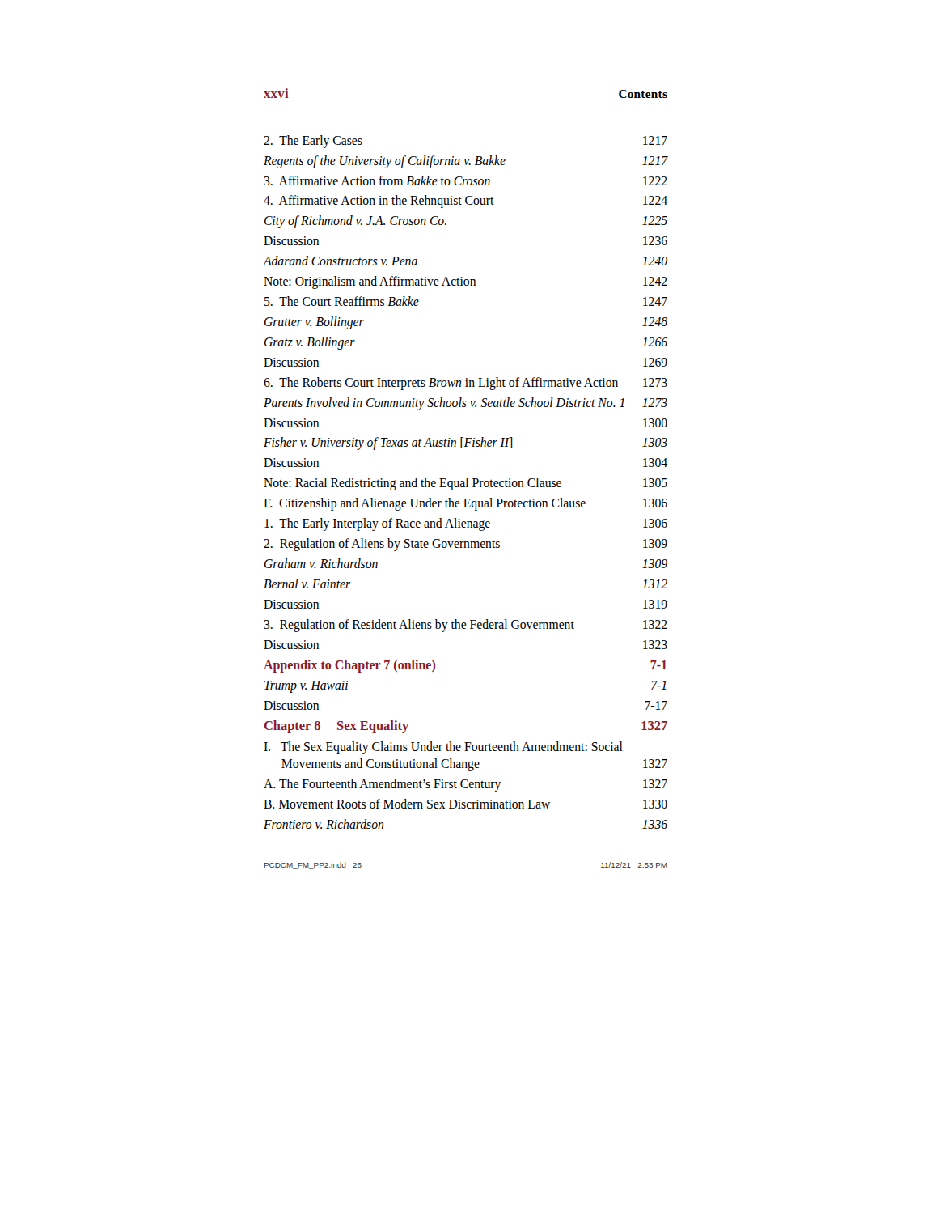xxvi
Contents
| 2. The Early Cases | 1217 |
| Regents of the University of California v. Bakke | 1217 |
| 3. Affirmative Action from Bakke to Croson | 1222 |
| 4. Affirmative Action in the Rehnquist Court | 1224 |
| City of Richmond v. J.A. Croson Co. | 1225 |
| Discussion | 1236 |
| Adarand Constructors v. Pena | 1240 |
| Note: Originalism and Affirmative Action | 1242 |
| 5. The Court Reaffirms Bakke | 1247 |
| Grutter v. Bollinger | 1248 |
| Gratz v. Bollinger | 1266 |
| Discussion | 1269 |
| 6. The Roberts Court Interprets Brown in Light of Affirmative Action | 1273 |
| Parents Involved in Community Schools v. Seattle School District No. 1 | 1273 |
| Discussion | 1300 |
| Fisher v. University of Texas at Austin [ Fisher II ] | 1303 |
| Discussion | 1304 |
| Note: Racial Redistricting and the Equal Protection Clause | 1305 |
| F. Citizenship and Alienage Under the Equal Protection Clause | 1306 |
| 1. The Early Interplay of Race and Alienage | 1306 |
| 2. Regulation of Aliens by State Governments | 1309 |
| Graham v. Richardson | 1309 |
| Bernal v. Fainter | 1312 |
| Discussion | 1319 |
| 3. Regulation of Resident Aliens by the Federal Government | 1322 |
| Discussion | 1323 |
| Appendix to Chapter 7 (online) | 7-1 |
| Trump v. Hawaii | 7-1 |
| Discussion | 7-17 |
| Chapter 8 Sex Equality | 1327 |
| I. The Sex Equality Claims Under the Fourteenth Amendment: Social Movements and Constitutional Change | 1327 |
| A. The Fourteenth Amendment’s First Century | 1327 |
| B. Movement Roots of Modern Sex Discrimination Law | 1330 |
| Frontiero v. Richardson | 1336 |
PCDCM_FM_PP2.indd 26
11/12/21 2:53 PM